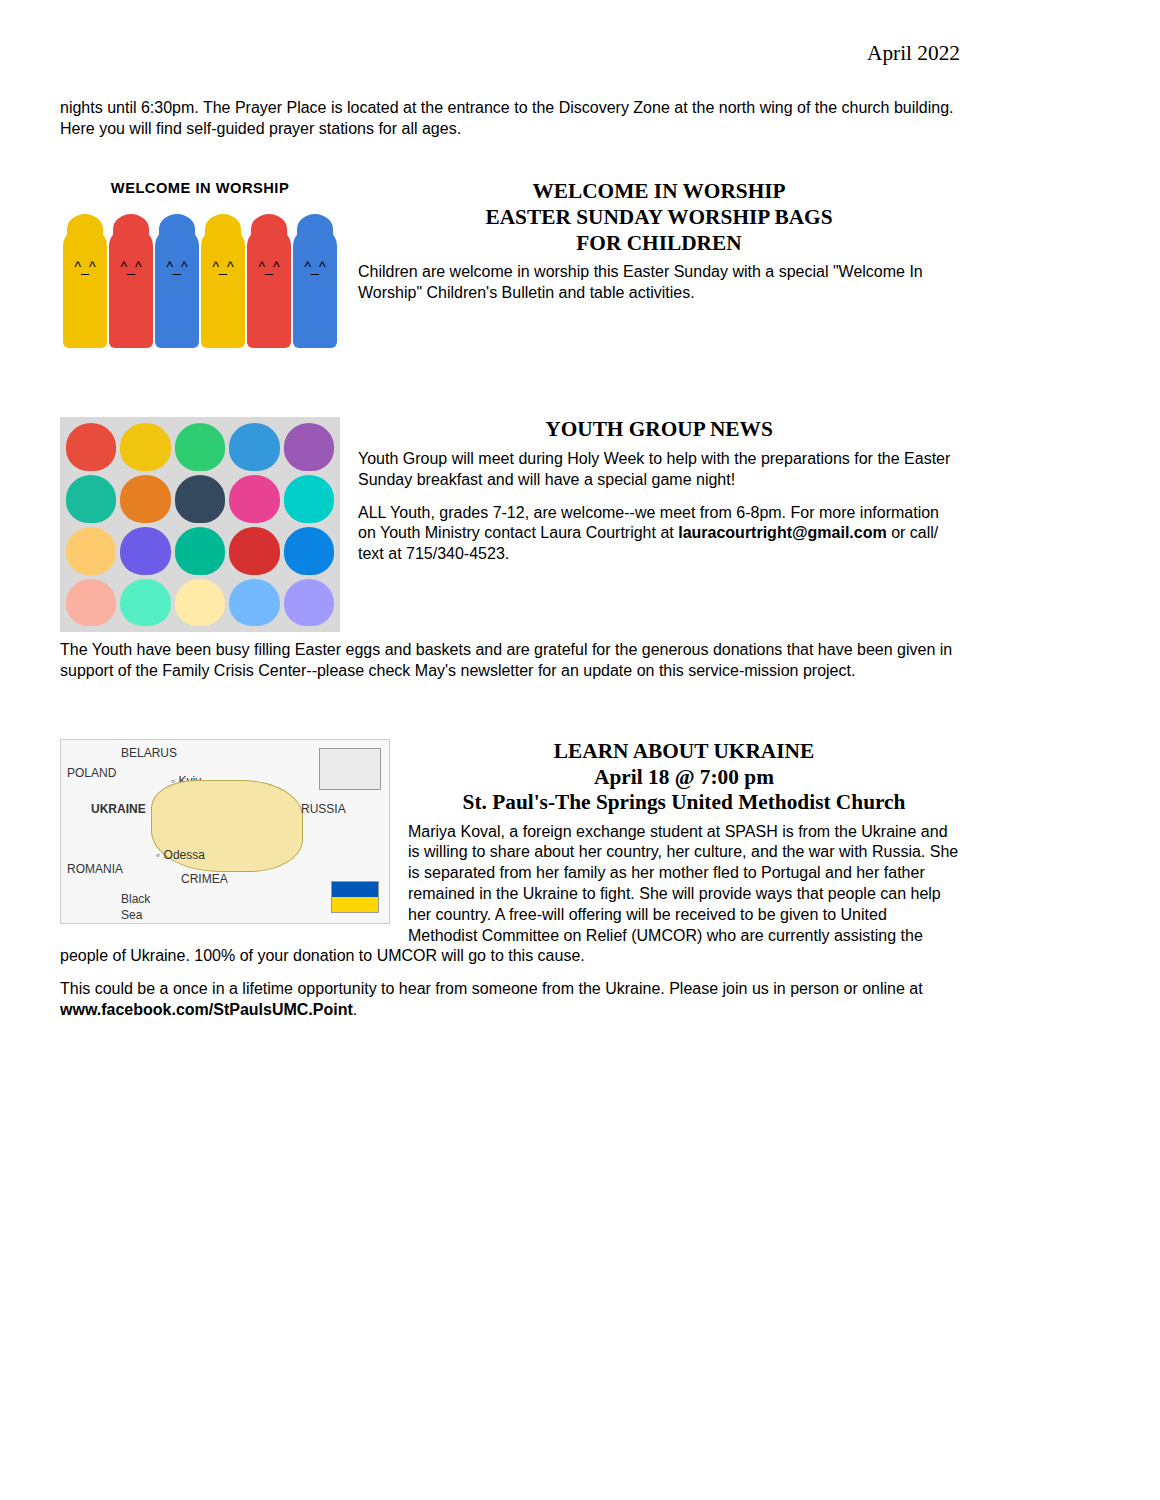April 2022
nights until 6:30pm. The Prayer Place is located at the entrance to the Discovery Zone at the north wing of the church building. Here you will find self-guided prayer stations for all ages.
WELCOME IN WORSHIP
^_^
^_^
^_^
^_^
^_^
^_^
WELCOME IN WORSHIP
EASTER SUNDAY WORSHIP BAGS
FOR CHILDREN
Children are welcome in worship this Easter Sunday with a special "Welcome In Worship" Children's Bulletin and table activities.
YOUTH GROUP NEWS
Youth Group will meet during Holy Week to help with the preparations for the Easter Sunday breakfast and will have a special game night!
ALL Youth, grades 7-12, are welcome--we meet from 6-8pm. For more information on Youth Ministry contact Laura Courtright at lauracourtright@gmail.com or call/ text at 715/340-4523.
The Youth have been busy filling Easter eggs and baskets and are grateful for the generous donations that have been given in support of the Family Crisis Center--please check May's newsletter for an update on this service-mission project.
BELARUS
POLAND
◦ Kyiv
UKRAINE
RUSSIA
◦ Odessa
ROMANIA
CRIMEA
Black
Sea
LEARN ABOUT UKRAINE
April 18 @ 7:00 pm
St. Paul's-The Springs United Methodist Church
Mariya Koval, a foreign exchange student at SPASH is from the Ukraine and is willing to share about her country, her culture, and the war with Russia. She is separated from her family as her mother fled to Portugal and her father remained in the Ukraine to fight. She will provide ways that people can help her country. A free-will offering will be received to be given to United Methodist Committee on Relief (UMCOR) who are currently assisting the people of Ukraine. 100% of your donation to UMCOR will go to this cause.
This could be a once in a lifetime opportunity to hear from someone from the Ukraine. Please join us in person or online at www.facebook.com/StPaulsUMC.Point.